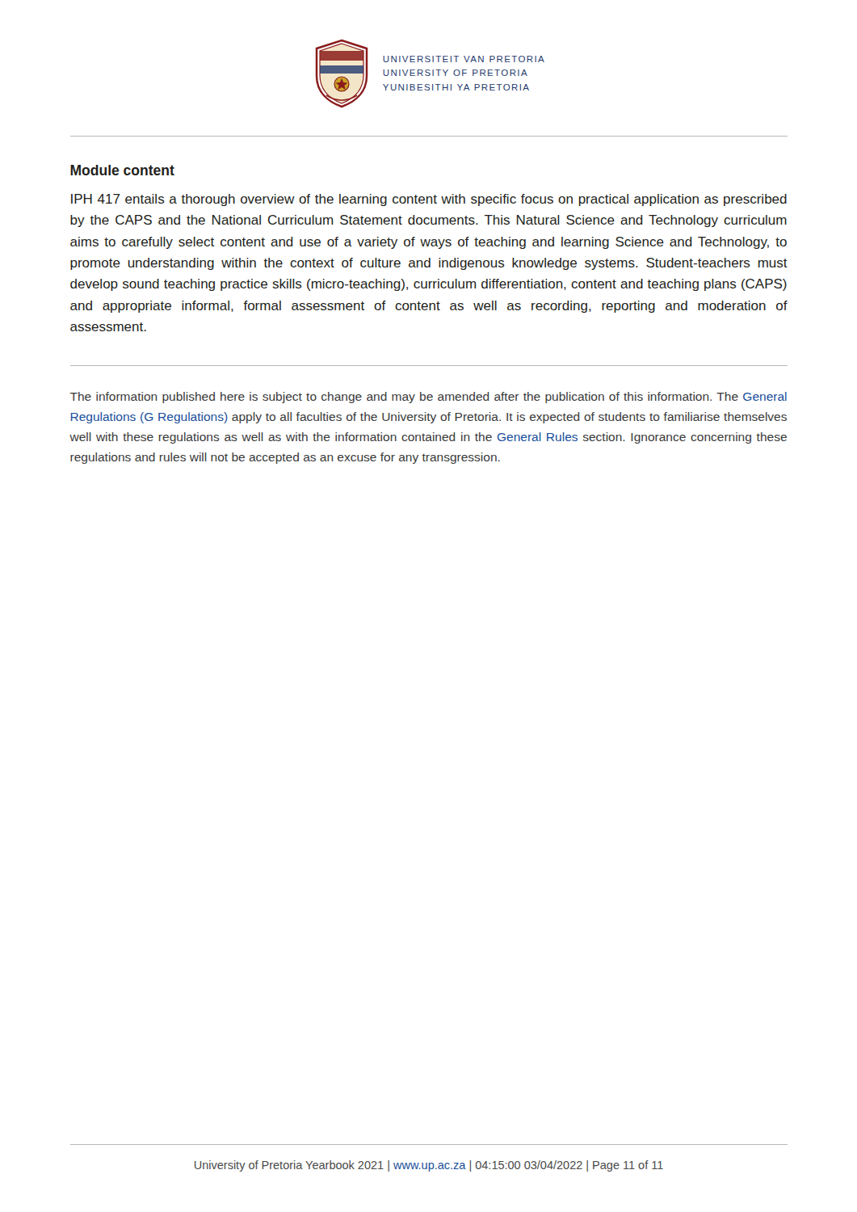University of Pretoria coat of arms
Universiteit van Pretoria
University of Pretoria
Yunibesithi ya Pretoria
Module content
IPH 417 entails a thorough overview of the learning content with specific focus on practical application as prescribed by the CAPS and the National Curriculum Statement documents. This Natural Science and Technology curriculum aims to carefully select content and use of a variety of ways of teaching and learning Science and Technology, to promote understanding within the context of culture and indigenous knowledge systems. Student-teachers must develop sound teaching practice skills (micro-teaching), curriculum differentiation, content and teaching plans (CAPS) and appropriate informal, formal assessment of content as well as recording, reporting and moderation of assessment.
The information published here is subject to change and may be amended after the publication of this information. The General Regulations (G Regulations) apply to all faculties of the University of Pretoria. It is expected of students to familiarise themselves well with these regulations as well as with the information contained in the General Rules section. Ignorance concerning these regulations and rules will not be accepted as an excuse for any transgression.
University of Pretoria Yearbook 2021 | www.up.ac.za | 04:15:00 03/04/2022 | Page 11 of 11